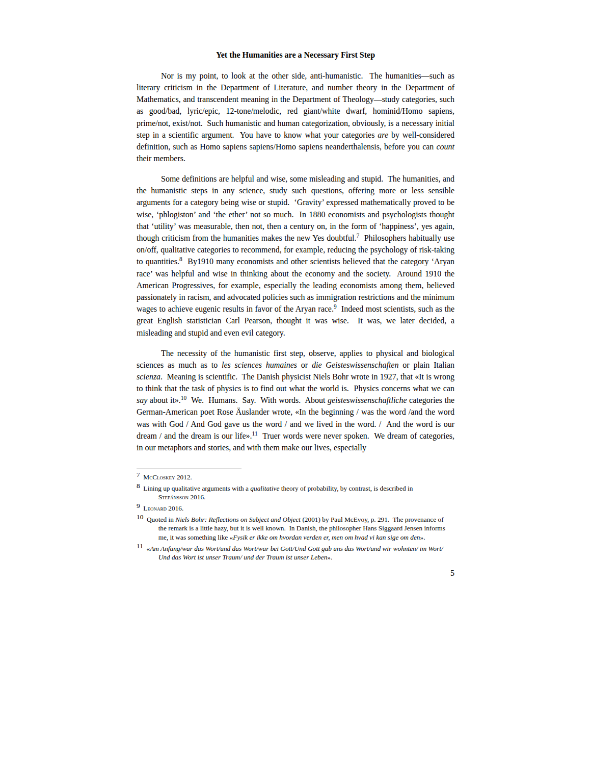Yet the Humanities are a Necessary First Step
Nor is my point, to look at the other side, anti-humanistic. The humanities—such as literary criticism in the Department of Literature, and number theory in the Department of Mathematics, and transcendent meaning in the Department of Theology—study categories, such as good/bad, lyric/epic, 12-tone/melodic, red giant/white dwarf, hominid/Homo sapiens, prime/not, exist/not. Such humanistic and human categorization, obviously, is a necessary initial step in a scientific argument. You have to know what your categories are by well-considered definition, such as Homo sapiens sapiens/Homo sapiens neanderthalensis, before you can count their members.
Some definitions are helpful and wise, some misleading and stupid. The humanities, and the humanistic steps in any science, study such questions, offering more or less sensible arguments for a category being wise or stupid. ‘Gravity’ expressed mathematically proved to be wise, ‘phlogiston’ and ‘the ether’ not so much. In 1880 economists and psychologists thought that ‘utility’ was measurable, then not, then a century on, in the form of ‘happiness’, yes again, though criticism from the humanities makes the new Yes doubtful.7 Philosophers habitually use on/off, qualitative categories to recommend, for example, reducing the psychology of risk-taking to quantities.8 By1910 many economists and other scientists believed that the category ‘Aryan race’ was helpful and wise in thinking about the economy and the society. Around 1910 the American Progressives, for example, especially the leading economists among them, believed passionately in racism, and advocated policies such as immigration restrictions and the minimum wages to achieve eugenic results in favor of the Aryan race.9 Indeed most scientists, such as the great English statistician Carl Pearson, thought it was wise. It was, we later decided, a misleading and stupid and even evil category.
The necessity of the humanistic first step, observe, applies to physical and biological sciences as much as to les sciences humaines or die Geisteswissenschaften or plain Italian scienza. Meaning is scientific. The Danish physicist Niels Bohr wrote in 1927, that «It is wrong to think that the task of physics is to find out what the world is. Physics concerns what we can say about it».10 We. Humans. Say. With words. About geisteswissenschaftliche categories the German-American poet Rose Äuslander wrote, «In the beginning / was the word /and the word was with God / And God gave us the word / and we lived in the word. / And the word is our dream / and the dream is our life».11 Truer words were never spoken. We dream of categories, in our metaphors and stories, and with them make our lives, especially
7 McCloskey 2012.
8 Lining up qualitative arguments with a qualitative theory of probability, by contrast, is described in Stefánsson 2016.
9 Leonard 2016.
10 Quoted in Niels Bohr: Reflections on Subject and Object (2001) by Paul McEvoy, p. 291. The provenance of the remark is a little hazy, but it is well known. In Danish, the philosopher Hans Siggaard Jensen informs me, it was something like «Fysik er ikke om hvordan verden er, men om hvad vi kan sige om den».
11 «Am Anfang/war das Wort/und das Wort/war bei Gott/Und Gott gab uns das Wort/und wir wohnten/ im Wort/ Und das Wort ist unser Traum/ und der Traum ist unser Leben».
5